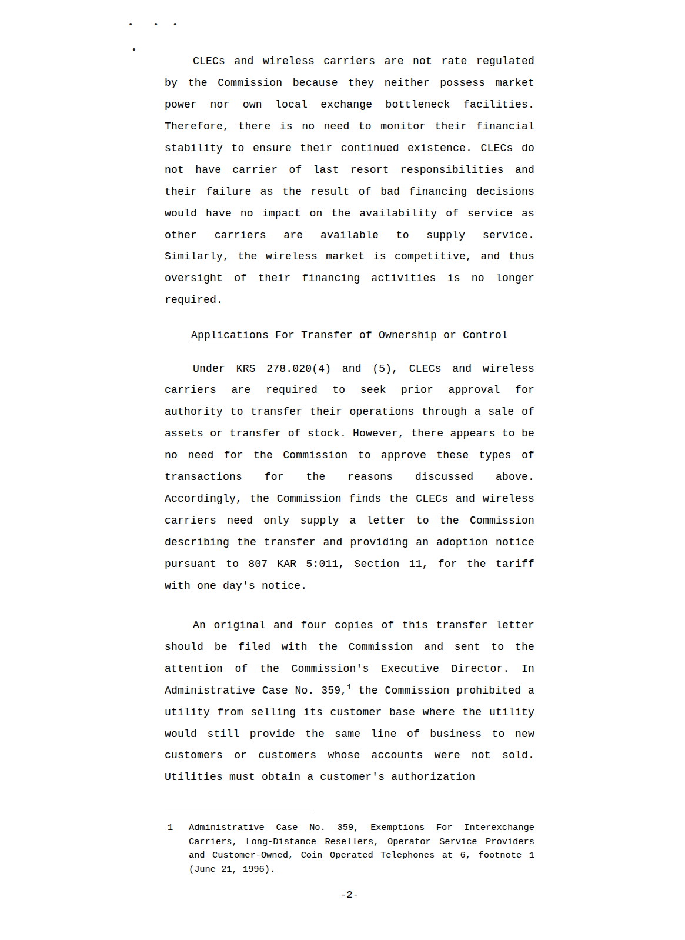• • •
•
CLECs and wireless carriers are not rate regulated by the Commission because they neither possess market power nor own local exchange bottleneck facilities. Therefore, there is no need to monitor their financial stability to ensure their continued existence. CLECs do not have carrier of last resort responsibilities and their failure as the result of bad financing decisions would have no impact on the availability of service as other carriers are available to supply service. Similarly, the wireless market is competitive, and thus oversight of their financing activities is no longer required.
Applications For Transfer of Ownership or Control
Under KRS 278.020(4) and (5), CLECs and wireless carriers are required to seek prior approval for authority to transfer their operations through a sale of assets or transfer of stock. However, there appears to be no need for the Commission to approve these types of transactions for the reasons discussed above. Accordingly, the Commission finds the CLECs and wireless carriers need only supply a letter to the Commission describing the transfer and providing an adoption notice pursuant to 807 KAR 5:011, Section 11, for the tariff with one day's notice.
An original and four copies of this transfer letter should be filed with the Commission and sent to the attention of the Commission's Executive Director. In Administrative Case No. 359,1 the Commission prohibited a utility from selling its customer base where the utility would still provide the same line of business to new customers or customers whose accounts were not sold. Utilities must obtain a customer's authorization
1
Administrative Case No. 359, Exemptions For Interexchange Carriers, Long-Distance Resellers, Operator Service Providers and Customer-Owned, Coin Operated Telephones at 6, footnote 1 (June 21, 1996).
-2-